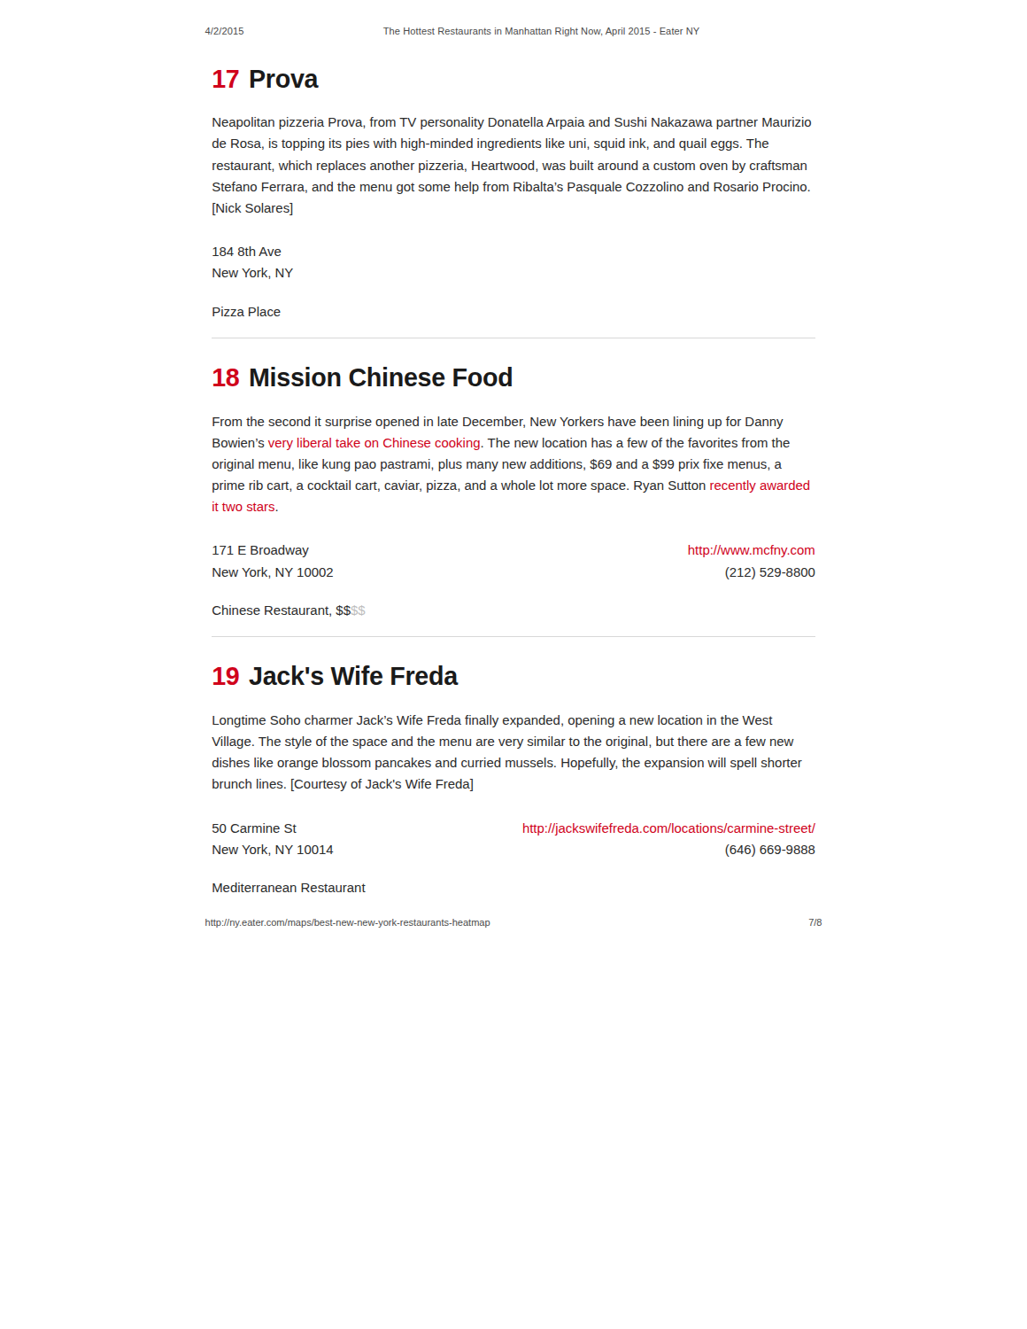4/2/2015 The Hottest Restaurants in Manhattan Right Now, April 2015 - Eater NY
17 Prova
Neapolitan pizzeria Prova, from TV personality Donatella Arpaia and Sushi Nakazawa partner Maurizio de Rosa, is topping its pies with high-minded ingredients like uni, squid ink, and quail eggs. The restaurant, which replaces another pizzeria, Heartwood, was built around a custom oven by craftsman Stefano Ferrara, and the menu got some help from Ribalta’s Pasquale Cozzolino and Rosario Procino. [Nick Solares]
184 8th Ave New York, NY
Pizza Place
18 Mission Chinese Food
From the second it surprise opened in late December, New Yorkers have been lining up for Danny Bowien’s very liberal take on Chinese cooking. The new location has a few of the favorites from the original menu, like kung pao pastrami, plus many new additions, $69 and a $99 prix fixe menus, a prime rib cart, a cocktail cart, caviar, pizza, and a whole lot more space. Ryan Sutton recently awarded it two stars.
171 E Broadway New York, NY 10002
http://www.mcfny.com(212) 529-8800
Chinese Restaurant, $$$$
19 Jack's Wife Freda
Longtime Soho charmer Jack’s Wife Freda finally expanded, opening a new location in the West Village. The style of the space and the menu are very similar to the original, but there are a few new dishes like orange blossom pancakes and curried mussels. Hopefully, the expansion will spell shorter brunch lines. [Courtesy of Jack's Wife Freda]
50 Carmine St New York, NY 10014
http://jackswifefreda.com/locations/carmine-street/(646) 669-9888
Mediterranean Restaurant
http://ny.eater.com/maps/best-new-new-york-restaurants-heatmap 7/8